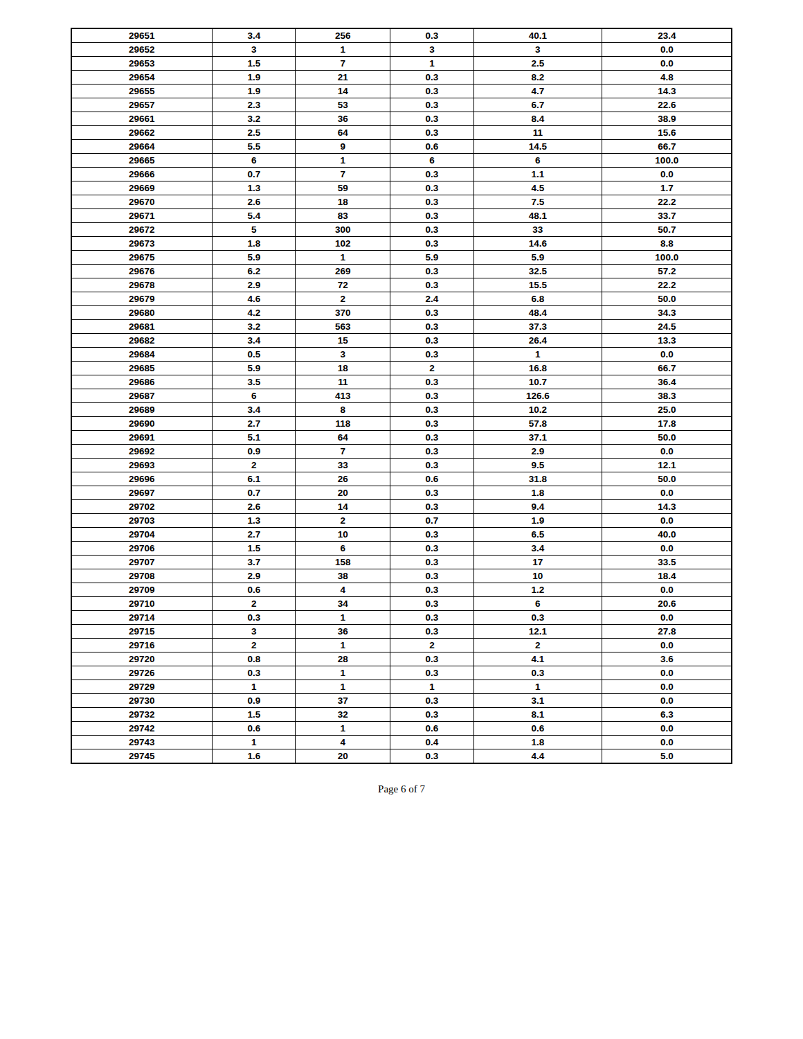| 29651 | 3.4 | 256 | 0.3 | 40.1 | 23.4 |
| 29652 | 3 | 1 | 3 | 3 | 0.0 |
| 29653 | 1.5 | 7 | 1 | 2.5 | 0.0 |
| 29654 | 1.9 | 21 | 0.3 | 8.2 | 4.8 |
| 29655 | 1.9 | 14 | 0.3 | 4.7 | 14.3 |
| 29657 | 2.3 | 53 | 0.3 | 6.7 | 22.6 |
| 29661 | 3.2 | 36 | 0.3 | 8.4 | 38.9 |
| 29662 | 2.5 | 64 | 0.3 | 11 | 15.6 |
| 29664 | 5.5 | 9 | 0.6 | 14.5 | 66.7 |
| 29665 | 6 | 1 | 6 | 6 | 100.0 |
| 29666 | 0.7 | 7 | 0.3 | 1.1 | 0.0 |
| 29669 | 1.3 | 59 | 0.3 | 4.5 | 1.7 |
| 29670 | 2.6 | 18 | 0.3 | 7.5 | 22.2 |
| 29671 | 5.4 | 83 | 0.3 | 48.1 | 33.7 |
| 29672 | 5 | 300 | 0.3 | 33 | 50.7 |
| 29673 | 1.8 | 102 | 0.3 | 14.6 | 8.8 |
| 29675 | 5.9 | 1 | 5.9 | 5.9 | 100.0 |
| 29676 | 6.2 | 269 | 0.3 | 32.5 | 57.2 |
| 29678 | 2.9 | 72 | 0.3 | 15.5 | 22.2 |
| 29679 | 4.6 | 2 | 2.4 | 6.8 | 50.0 |
| 29680 | 4.2 | 370 | 0.3 | 48.4 | 34.3 |
| 29681 | 3.2 | 563 | 0.3 | 37.3 | 24.5 |
| 29682 | 3.4 | 15 | 0.3 | 26.4 | 13.3 |
| 29684 | 0.5 | 3 | 0.3 | 1 | 0.0 |
| 29685 | 5.9 | 18 | 2 | 16.8 | 66.7 |
| 29686 | 3.5 | 11 | 0.3 | 10.7 | 36.4 |
| 29687 | 6 | 413 | 0.3 | 126.6 | 38.3 |
| 29689 | 3.4 | 8 | 0.3 | 10.2 | 25.0 |
| 29690 | 2.7 | 118 | 0.3 | 57.8 | 17.8 |
| 29691 | 5.1 | 64 | 0.3 | 37.1 | 50.0 |
| 29692 | 0.9 | 7 | 0.3 | 2.9 | 0.0 |
| 29693 | 2 | 33 | 0.3 | 9.5 | 12.1 |
| 29696 | 6.1 | 26 | 0.6 | 31.8 | 50.0 |
| 29697 | 0.7 | 20 | 0.3 | 1.8 | 0.0 |
| 29702 | 2.6 | 14 | 0.3 | 9.4 | 14.3 |
| 29703 | 1.3 | 2 | 0.7 | 1.9 | 0.0 |
| 29704 | 2.7 | 10 | 0.3 | 6.5 | 40.0 |
| 29706 | 1.5 | 6 | 0.3 | 3.4 | 0.0 |
| 29707 | 3.7 | 158 | 0.3 | 17 | 33.5 |
| 29708 | 2.9 | 38 | 0.3 | 10 | 18.4 |
| 29709 | 0.6 | 4 | 0.3 | 1.2 | 0.0 |
| 29710 | 2 | 34 | 0.3 | 6 | 20.6 |
| 29714 | 0.3 | 1 | 0.3 | 0.3 | 0.0 |
| 29715 | 3 | 36 | 0.3 | 12.1 | 27.8 |
| 29716 | 2 | 1 | 2 | 2 | 0.0 |
| 29720 | 0.8 | 28 | 0.3 | 4.1 | 3.6 |
| 29726 | 0.3 | 1 | 0.3 | 0.3 | 0.0 |
| 29729 | 1 | 1 | 1 | 1 | 0.0 |
| 29730 | 0.9 | 37 | 0.3 | 3.1 | 0.0 |
| 29732 | 1.5 | 32 | 0.3 | 8.1 | 6.3 |
| 29742 | 0.6 | 1 | 0.6 | 0.6 | 0.0 |
| 29743 | 1 | 4 | 0.4 | 1.8 | 0.0 |
| 29745 | 1.6 | 20 | 0.3 | 4.4 | 5.0 |
Page 6 of 7